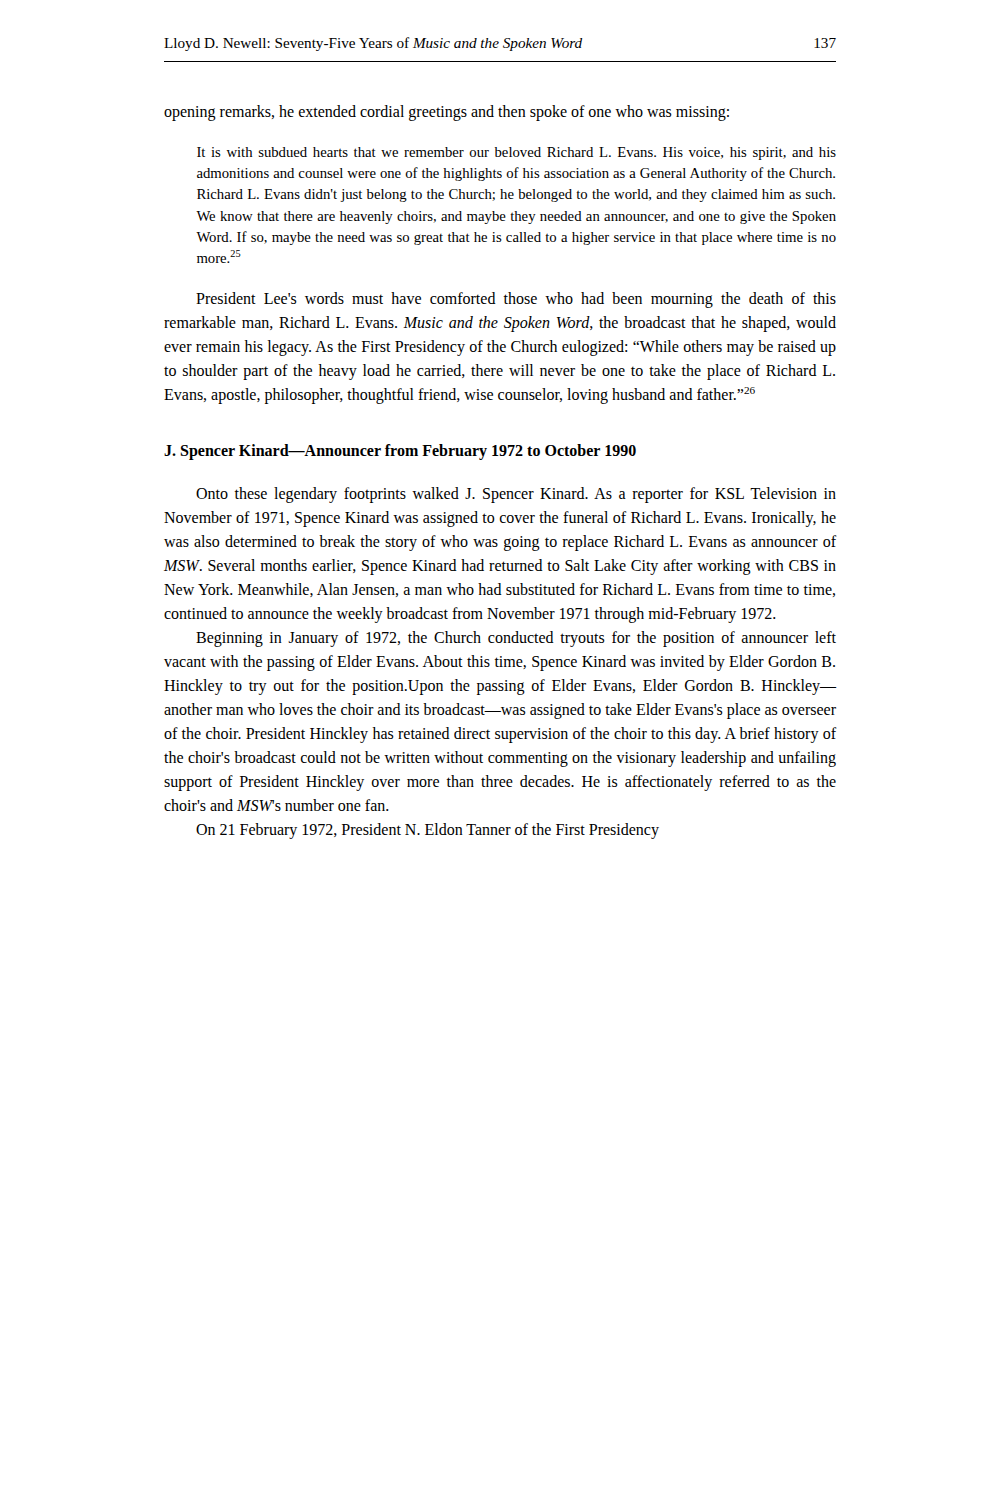Lloyd D. Newell: Seventy-Five Years of Music and the Spoken Word 137
opening remarks, he extended cordial greetings and then spoke of one who was missing:
It is with subdued hearts that we remember our beloved Richard L. Evans. His voice, his spirit, and his admonitions and counsel were one of the highlights of his association as a General Authority of the Church. Richard L. Evans didn't just belong to the Church; he belonged to the world, and they claimed him as such. We know that there are heavenly choirs, and maybe they needed an announcer, and one to give the Spoken Word. If so, maybe the need was so great that he is called to a higher service in that place where time is no more.25
President Lee's words must have comforted those who had been mourning the death of this remarkable man, Richard L. Evans. Music and the Spoken Word, the broadcast that he shaped, would ever remain his legacy. As the First Presidency of the Church eulogized: “While others may be raised up to shoulder part of the heavy load he carried, there will never be one to take the place of Richard L. Evans, apostle, philosopher, thoughtful friend, wise counselor, loving husband and father.”26
J. Spencer Kinard—Announcer from February 1972 to October 1990
Onto these legendary footprints walked J. Spencer Kinard. As a reporter for KSL Television in November of 1971, Spence Kinard was assigned to cover the funeral of Richard L. Evans. Ironically, he was also determined to break the story of who was going to replace Richard L. Evans as announcer of MSW. Several months earlier, Spence Kinard had returned to Salt Lake City after working with CBS in New York. Meanwhile, Alan Jensen, a man who had substituted for Richard L. Evans from time to time, continued to announce the weekly broadcast from November 1971 through mid-February 1972.
Beginning in January of 1972, the Church conducted tryouts for the position of announcer left vacant with the passing of Elder Evans. About this time, Spence Kinard was invited by Elder Gordon B. Hinckley to try out for the position.Upon the passing of Elder Evans, Elder Gordon B. Hinckley—another man who loves the choir and its broadcast—was assigned to take Elder Evans's place as overseer of the choir. President Hinckley has retained direct supervision of the choir to this day. A brief history of the choir's broadcast could not be written without commenting on the visionary leadership and unfailing support of President Hinckley over more than three decades. He is affectionately referred to as the choir's and MSW's number one fan.
On 21 February 1972, President N. Eldon Tanner of the First Presidency